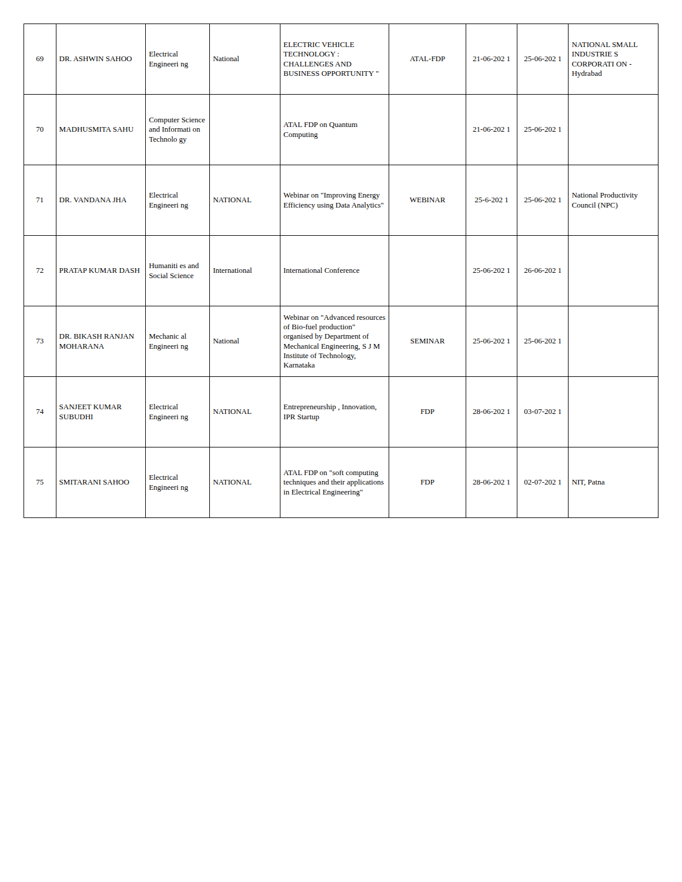| 69 | DR. ASHWIN SAHOO | Electrical Engineeri ng | National | ELECTRIC VEHICLE TECHNOLOGY : CHALLENGES AND BUSINESS OPPORTUNITY " | ATAL-FDP | 21-06-202 1 | 25-06-202 1 | NATIONAL SMALL INDUSTRIE S CORPORATI ON - Hydrabad |
| 70 | MADHUSMITA SAHU | Computer Science and Informati on Technolo gy | | ATAL FDP on Quantum Computing | | 21-06-202 1 | 25-06-202 1 | |
| 71 | DR. VANDANA JHA | Electrical Engineeri ng | NATIONAL | Webinar on "Improving Energy Efficiency using Data Analytics" | WEBINAR | 25-6-202 1 | 25-06-202 1 | National Productivity Council (NPC) |
| 72 | PRATAP KUMAR DASH | Humaniti es and Social Science | International | International Conference | | 25-06-202 1 | 26-06-202 1 | |
| 73 | DR. BIKASH RANJAN MOHARANA | Mechanic al Engineeri ng | National | Webinar on "Advanced resources of Bio-fuel production" organised by Department of Mechanical Engineering, S J M Institute of Technology, Karnataka | SEMINAR | 25-06-202 1 | 25-06-202 1 | |
| 74 | SANJEET KUMAR SUBUDHI | Electrical Engineeri ng | NATIONAL | Entrepreneurship , Innovation, IPR Startup | FDP | 28-06-202 1 | 03-07-202 1 | |
| 75 | SMITARANI SAHOO | Electrical Engineeri ng | NATIONAL | ATAL FDP on "soft computing techniques and their applications in Electrical Engineering" | FDP | 28-06-202 1 | 02-07-202 1 | NIT, Patna |